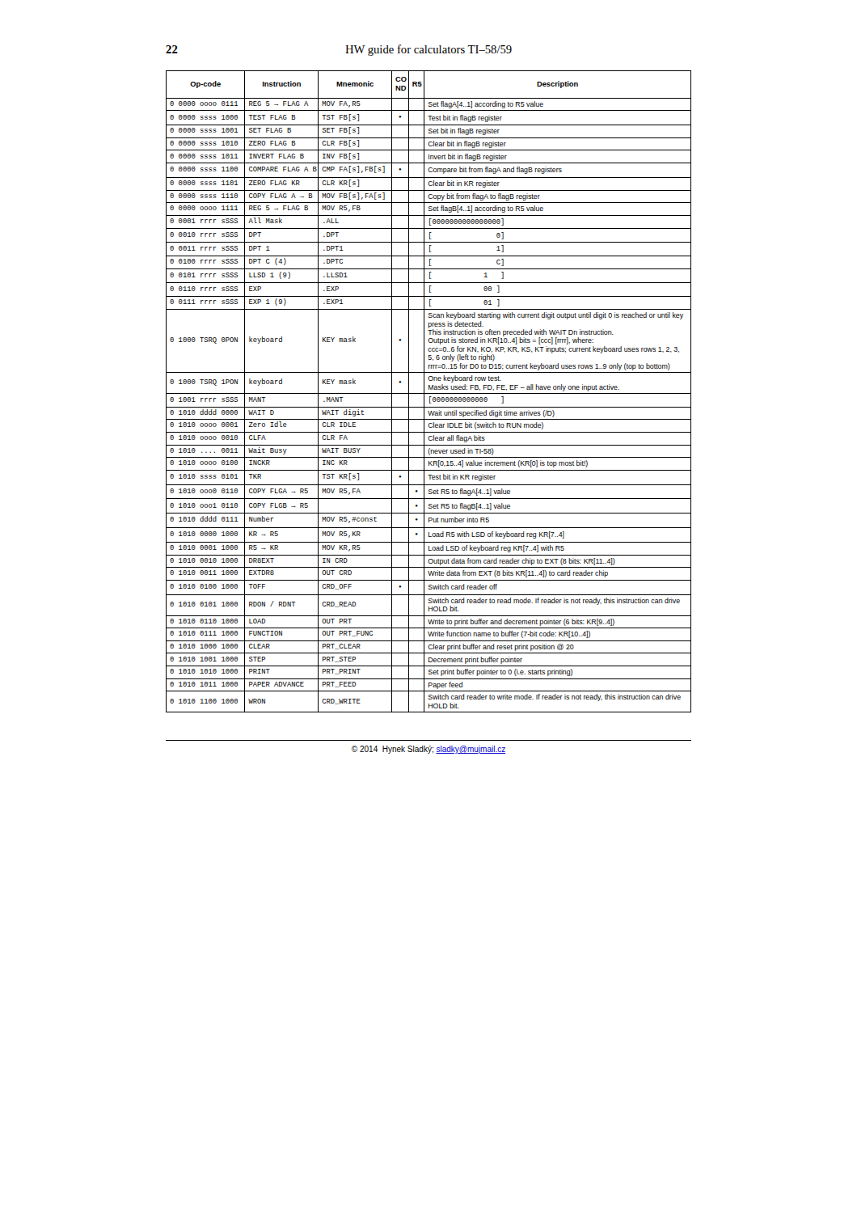22
HW guide for calculators TI–58/59
| Op-code | Instruction | Mnemonic | CO ND | R5 | Description |
| --- | --- | --- | --- | --- | --- |
| 0 0000 oooo 0111 | REG 5 → FLAG A | MOV FA,R5 | | | Set flagA[4..1] according to R5 value |
| 0 0000 ssss 1000 | TEST FLAG B | TST FB[s] | • | | Test bit in flagB register |
| 0 0000 ssss 1001 | SET FLAG B | SET FB[s] | | | Set bit in flagB register |
| 0 0000 ssss 1010 | ZERO FLAG B | CLR FB[s] | | | Clear bit in flagB register |
| 0 0000 ssss 1011 | INVERT FLAG B | INV FB[s] | | | Invert bit in flagB register |
| 0 0000 ssss 1100 | COMPARE FLAG A B | CMP FA[s],FB[s] | • | | Compare bit from flagA and flagB registers |
| 0 0000 ssss 1101 | ZERO FLAG KR | CLR KR[s] | | | Clear bit in KR register |
| 0 0000 ssss 1110 | COPY FLAG A → B | MOV FB[s],FA[s] | | | Copy bit from flagA to flagB register |
| 0 0000 oooo 1111 | REG 5 → FLAG B | MOV R5,FB | | | Set flagB[4..1] according to R5 value |
| 0 0001 rrrr sSSS | All Mask | .ALL | | | [0000000000000000] |
| 0 0010 rrrr sSSS | DPT | .DPT | | | [ 0] |
| 0 0011 rrrr sSSS | DPT 1 | .DPT1 | | | [ 1] |
| 0 0100 rrrr sSSS | DPT C (4) | .DPTC | | | [ C] |
| 0 0101 rrrr sSSS | LLSD 1 (9) | .LLSD1 | | | [ 1 ] |
| 0 0110 rrrr sSSS | EXP | .EXP | | | [ 00 ] |
| 0 0111 rrrr sSSS | EXP 1 (9) | .EXP1 | | | [ 01 ] |
| 0 1000 TSRQ 0PON | keyboard | KEY mask | • | | Scan keyboard starting with current digit output until digit 0 is reached or until key press is detected. This instruction is often preceded with WAIT Dn instruction. Output is stored in KR[10..4] bits = [ccc] [rrrr], where: ccc=0..6 for KN, KO, KP, KR, KS, KT inputs; current keyboard uses rows 1, 2, 3, 5, 6 only (left to right) rrrr=0..15 for D0 to D15; current keyboard uses rows 1..9 only (top to bottom) |
| 0 1000 TSRQ 1PON | keyboard | KEY mask | • | | One keyboard row test. Masks used: FB, FD, FE, EF – all have only one input active. |
| 0 1001 rrrr sSSS | MANT | .MANT | | | [0000000000000 ] |
| 0 1010 dddd 0000 | WAIT D | WAIT digit | | | Wait until specified digit time arrives (/D) |
| 0 1010 oooo 0001 | Zero Idle | CLR IDLE | | | Clear IDLE bit (switch to RUN mode) |
| 0 1010 oooo 0010 | CLFA | CLR FA | | | Clear all flagA bits |
| 0 1010 .... 0011 | Wait Busy | WAIT BUSY | | | (never used in TI-58) |
| 0 1010 oooo 0100 | INCKR | INC KR | | | KR[0,15..4] value increment (KR[0] is top most bit!) |
| 0 1010 ssss 0101 | TKR | TST KR[s] | • | | Test bit in KR register |
| 0 1010 ooo0 0110 | COPY FLGA → R5 | MOV R5,FA | | • | Set R5 to flagA[4..1] value |
| 0 1010 ooo1 0110 | COPY FLGB → R5 | | | • | Set R5 to flagB[4..1] value |
| 0 1010 dddd 0111 | Number | MOV R5,#const | | • | Put number into R5 |
| 0 1010 0000 1000 | KR → R5 | MOV R5,KR | | • | Load R5 with LSD of keyboard reg KR[7..4] |
| 0 1010 0001 1000 | R5 → KR | MOV KR,R5 | | | Load LSD of keyboard reg KR[7..4] with R5 |
| 0 1010 0010 1000 | DR8EXT | IN CRD | | | Output data from card reader chip to EXT (8 bits: KR[11..4]) |
| 0 1010 0011 1000 | EXTDR8 | OUT CRD | | | Write data from EXT (8 bits KR[11..4]) to card reader chip |
| 0 1010 0100 1000 | TOFF | CRD_OFF | • | | Switch card reader off |
| 0 1010 0101 1000 | RDON / RDNT | CRD_READ | | | Switch card reader to read mode. If reader is not ready, this instruction can drive HOLD bit. |
| 0 1010 0110 1000 | LOAD | OUT PRT | | | Write to print buffer and decrement pointer (6 bits: KR[9..4]) |
| 0 1010 0111 1000 | FUNCTION | OUT PRT_FUNC | | | Write function name to buffer (7-bit code: KR[10..4]) |
| 0 1010 1000 1000 | CLEAR | PRT_CLEAR | | | Clear print buffer and reset print position @ 20 |
| 0 1010 1001 1000 | STEP | PRT_STEP | | | Decrement print buffer pointer |
| 0 1010 1010 1000 | PRINT | PRT_PRINT | | | Set print buffer pointer to 0 (i.e. starts printing) |
| 0 1010 1011 1000 | PAPER ADVANCE | PRT_FEED | | | Paper feed |
| 0 1010 1100 1000 | WRON | CRD_WRITE | | | Switch card reader to write mode. If reader is not ready, this instruction can drive HOLD bit. |
© 2014 Hynek Sladký; sladky@mujmail.cz